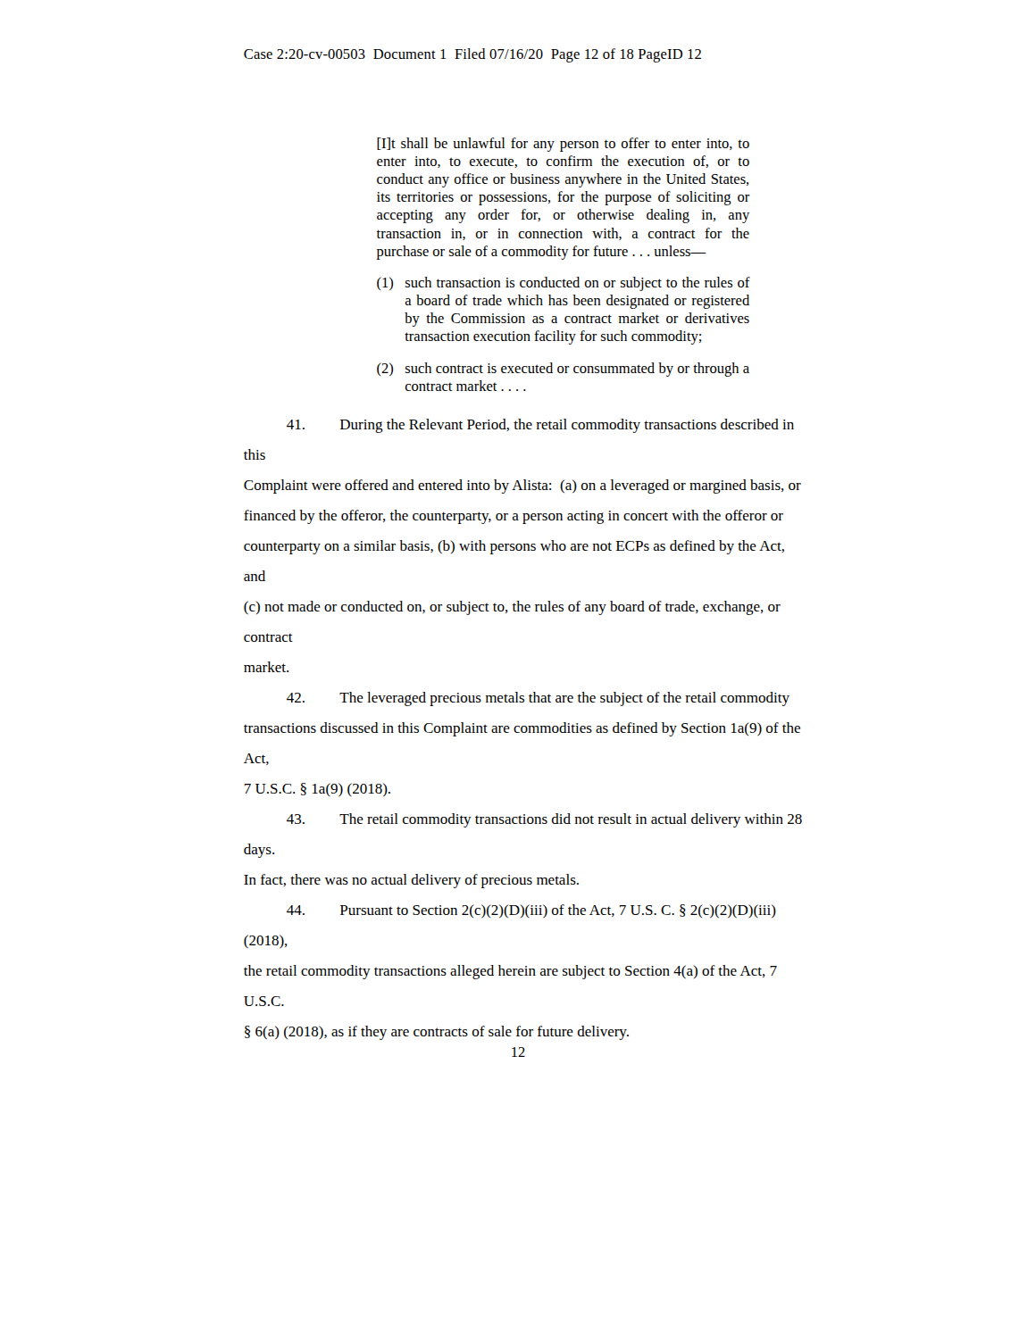Case 2:20-cv-00503 Document 1 Filed 07/16/20 Page 12 of 18 PageID 12
[I]t shall be unlawful for any person to offer to enter into, to enter into, to execute, to confirm the execution of, or to conduct any office or business anywhere in the United States, its territories or possessions, for the purpose of soliciting or accepting any order for, or otherwise dealing in, any transaction in, or in connection with, a contract for the purchase or sale of a commodity for future . . . unless—
(1)
such transaction is conducted on or subject to the rules of a board of trade which has been designated or registered by the Commission as a contract market or derivatives transaction execution facility for such commodity;
(2)
such contract is executed or consummated by or through a contract market . . . .
41. During the Relevant Period, the retail commodity transactions described in this
Complaint were offered and entered into by Alista: (a) on a leveraged or margined basis, or
financed by the offeror, the counterparty, or a person acting in concert with the offeror or
counterparty on a similar basis, (b) with persons who are not ECPs as defined by the Act, and
(c) not made or conducted on, or subject to, the rules of any board of trade, exchange, or contract
market.
42. The leveraged precious metals that are the subject of the retail commodity
transactions discussed in this Complaint are commodities as defined by Section 1a(9) of the Act,
7 U.S.C. § 1a(9) (2018).
43. The retail commodity transactions did not result in actual delivery within 28 days.
In fact, there was no actual delivery of precious metals.
44. Pursuant to Section 2(c)(2)(D)(iii) of the Act, 7 U.S. C. § 2(c)(2)(D)(iii) (2018),
the retail commodity transactions alleged herein are subject to Section 4(a) of the Act, 7 U.S.C.
§ 6(a) (2018), as if they are contracts of sale for future delivery.
12